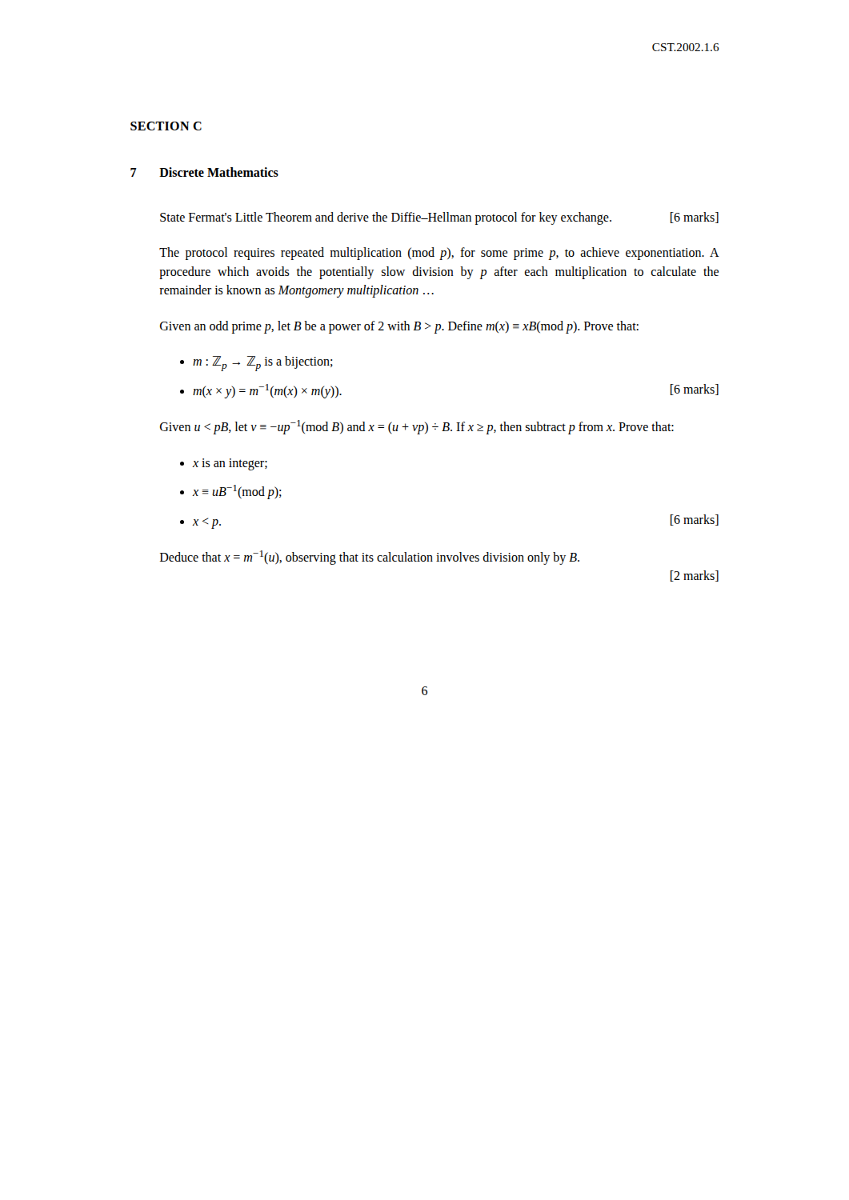CST.2002.1.6
SECTION C
7
Discrete Mathematics
State Fermat's Little Theorem and derive the Diffie–Hellman protocol for key exchange. [6 marks]
The protocol requires repeated multiplication (mod p), for some prime p, to achieve exponentiation. A procedure which avoids the potentially slow division by p after each multiplication to calculate the remainder is known as Montgomery multiplication …
Given an odd prime p, let B be a power of 2 with B > p. Define m(x) ≡ xB(mod p). Prove that:
m : ℤp → ℤp is a bijection;
m(x × y) = m−1(m(x) × m(y)).
[6 marks]
Given u < pB, let v ≡ −up−1(mod B) and x = (u + vp) ÷ B. If x ≥ p, then subtract p from x. Prove that:
x is an integer;
x ≡ uB−1(mod p);
x < p.
[6 marks]
Deduce that x = m−1(u), observing that its calculation involves division only by B.
[2 marks]
6